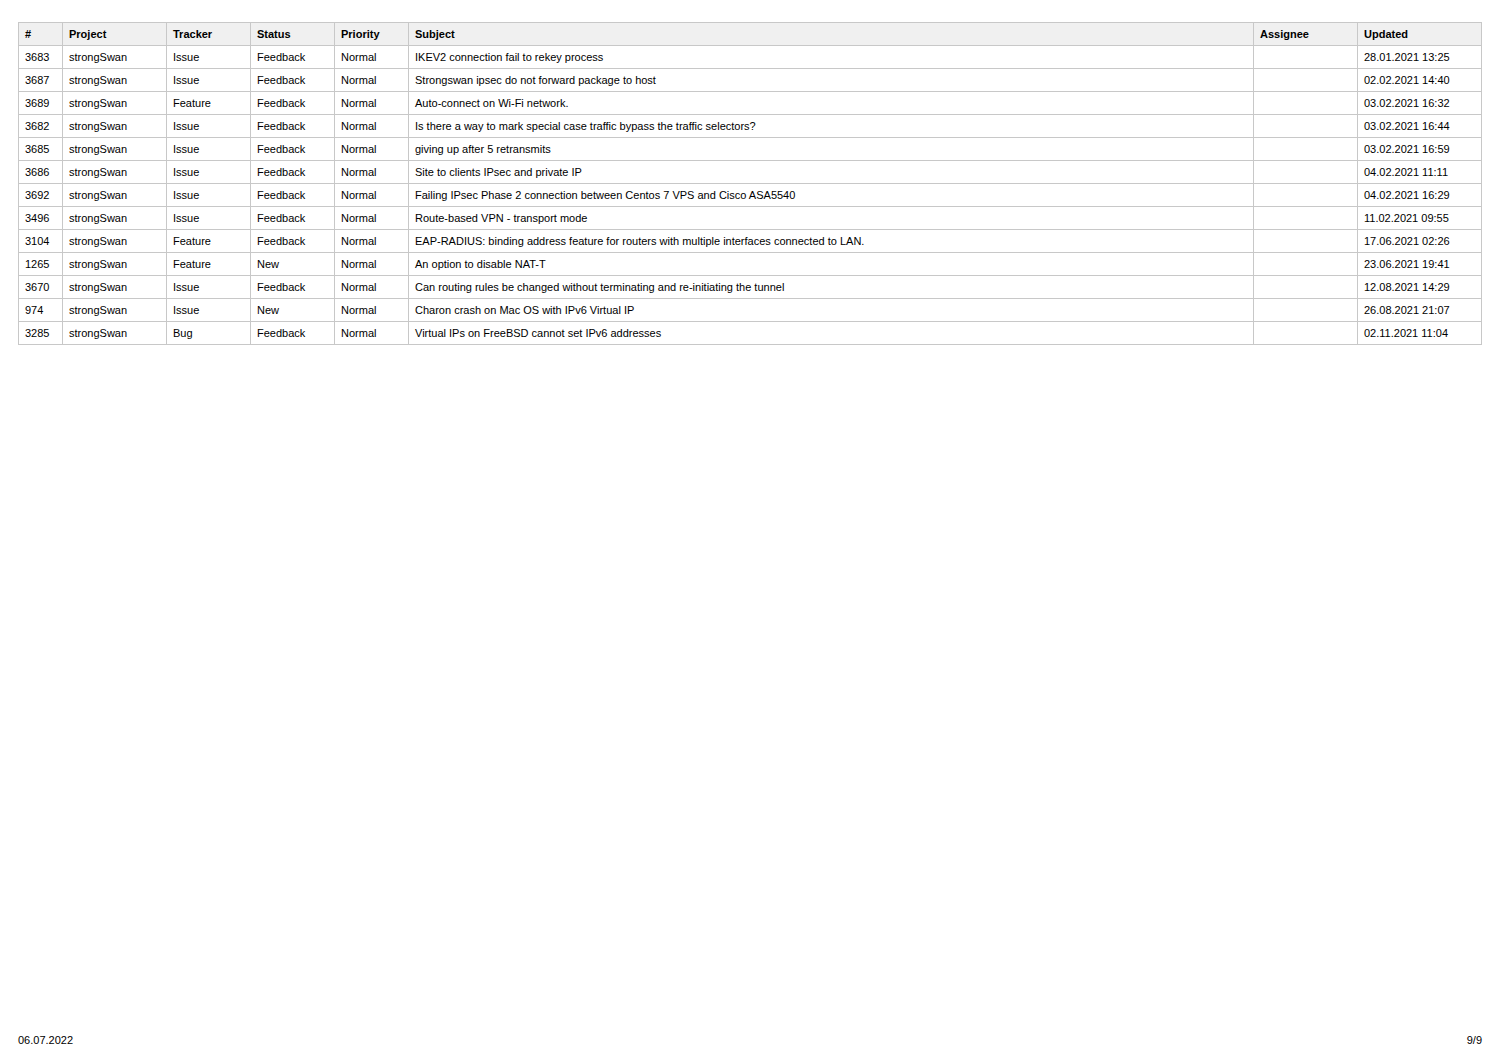| # | Project | Tracker | Status | Priority | Subject | Assignee | Updated |
| --- | --- | --- | --- | --- | --- | --- | --- |
| 3683 | strongSwan | Issue | Feedback | Normal | IKEV2 connection fail to rekey process | | 28.01.2021 13:25 |
| 3687 | strongSwan | Issue | Feedback | Normal | Strongswan ipsec do not forward package to host | | 02.02.2021 14:40 |
| 3689 | strongSwan | Feature | Feedback | Normal | Auto-connect on Wi-Fi network. | | 03.02.2021 16:32 |
| 3682 | strongSwan | Issue | Feedback | Normal | Is there a way to mark special case traffic bypass the traffic selectors? | | 03.02.2021 16:44 |
| 3685 | strongSwan | Issue | Feedback | Normal | giving up after 5 retransmits | | 03.02.2021 16:59 |
| 3686 | strongSwan | Issue | Feedback | Normal | Site to clients IPsec and private IP | | 04.02.2021 11:11 |
| 3692 | strongSwan | Issue | Feedback | Normal | Failing IPsec Phase 2 connection between Centos 7 VPS and Cisco ASA5540 | | 04.02.2021 16:29 |
| 3496 | strongSwan | Issue | Feedback | Normal | Route-based VPN - transport mode | | 11.02.2021 09:55 |
| 3104 | strongSwan | Feature | Feedback | Normal | EAP-RADIUS: binding address feature for routers with multiple interfaces connected to LAN. | | 17.06.2021 02:26 |
| 1265 | strongSwan | Feature | New | Normal | An option to disable NAT-T | | 23.06.2021 19:41 |
| 3670 | strongSwan | Issue | Feedback | Normal | Can routing rules be changed without terminating and re-initiating the tunnel | | 12.08.2021 14:29 |
| 974 | strongSwan | Issue | New | Normal | Charon crash on Mac OS with IPv6 Virtual IP | | 26.08.2021 21:07 |
| 3285 | strongSwan | Bug | Feedback | Normal | Virtual IPs on FreeBSD cannot set IPv6 addresses | | 02.11.2021 11:04 |
06.07.2022 9/9